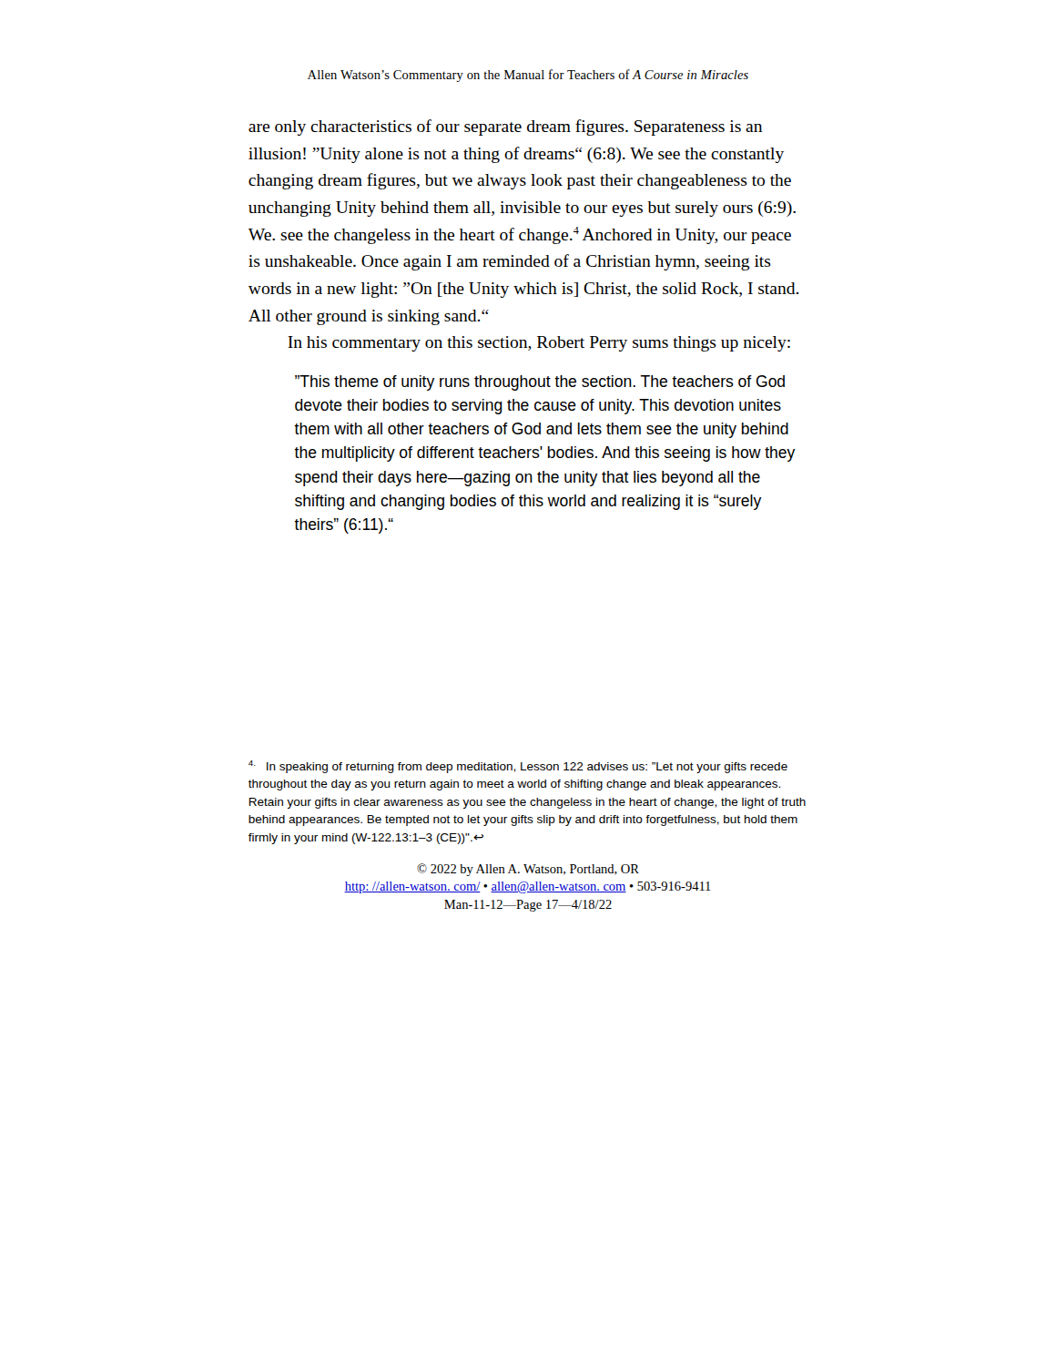Allen Watson’s Commentary on the Manual for Teachers of A Course in Miracles
are only characteristics of our separate dream figures. Separateness is an illusion! ”Unity alone is not a thing of dreams“ (6:8). We see the constantly changing dream figures, but we always look past their changeableness to the unchanging Unity behind them all, invisible to our eyes but surely ours (6:9). We. see the changeless in the heart of change.4 Anchored in Unity, our peace is unshakeable. Once again I am reminded of a Christian hymn, seeing its words in a new light: ”On [the Unity which is] Christ, the solid Rock, I stand. All other ground is sinking sand.“
In his commentary on this section, Robert Perry sums things up nicely:
”This theme of unity runs throughout the section. The teachers of God devote their bodies to serving the cause of unity. This devotion unites them with all other teachers of God and lets them see the unity behind the multiplicity of different teachers' bodies. And this seeing is how they spend their days here—gazing on the unity that lies beyond all the shifting and changing bodies of this world and realizing it is “surely theirs” (6:11).“
4. In speaking of returning from deep meditation, Lesson 122 advises us: ”Let not your gifts recede throughout the day as you return again to meet a world of shifting change and bleak appearances. Retain your gifts in clear awareness as you see the changeless in the heart of change, the light of truth behind appearances. Be tempted not to let your gifts slip by and drift into forgetfulness, but hold them firmly in your mind (W-122.13:1–3 (CE))".↩
© 2022 by Allen A. Watson, Portland, OR
http: //allen-watson. com/ • allen@allen-watson. com • 503-916-9411
Man-11-12—Page 17—4/18/22